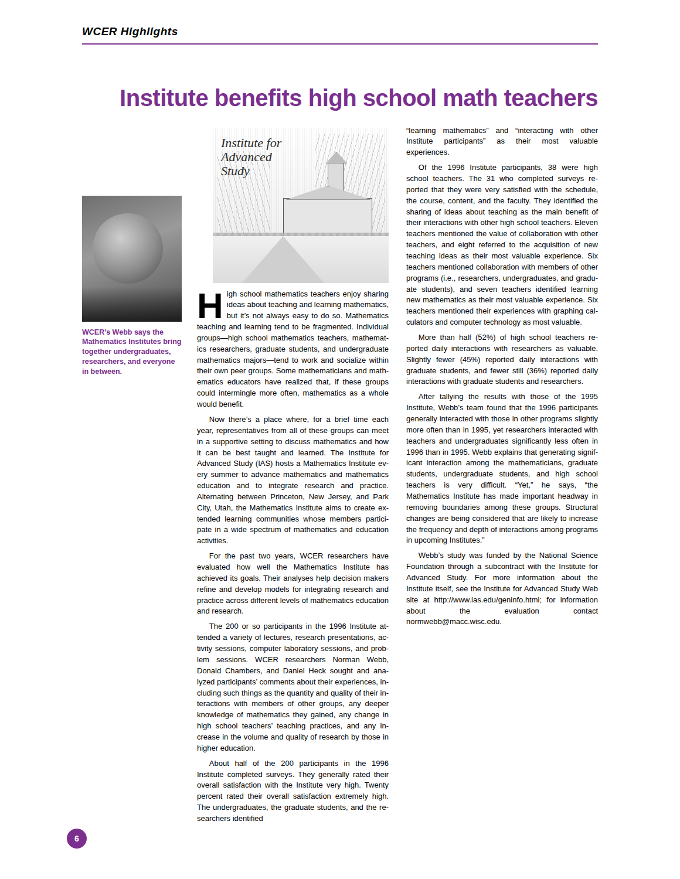WCER Highlights
Institute benefits high school math teachers
WCER’s Webb says the Mathematics Institutes bring together undergraduates, researchers, and everyone in between.
Institute for
Advanced
Study
High school mathematics teachers enjoy sharing ideas about teaching and learning mathematics, but it’s not always easy to do so. Mathematics teaching and learning tend to be fragmented. Individual groups—high school mathematics teachers, mathematics researchers, graduate students, and undergraduate mathematics majors—tend to work and socialize within their own peer groups. Some mathematicians and mathematics educators have realized that, if these groups could intermingle more often, mathematics as a whole would benefit.
Now there’s a place where, for a brief time each year, representatives from all of these groups can meet in a supportive setting to discuss mathematics and how it can be best taught and learned. The Institute for Advanced Study (IAS) hosts a Mathematics Institute every summer to advance mathematics and mathematics education and to integrate research and practice. Alternating between Princeton, New Jersey, and Park City, Utah, the Mathematics Institute aims to create extended learning communities whose members participate in a wide spectrum of mathematics and education activities.
For the past two years, WCER researchers have evaluated how well the Mathematics Institute has achieved its goals. Their analyses help decision makers refine and develop models for integrating research and practice across different levels of mathematics education and research.
The 200 or so participants in the 1996 Institute attended a variety of lectures, research presentations, activity sessions, computer laboratory sessions, and problem sessions. WCER researchers Norman Webb, Donald Chambers, and Daniel Heck sought and analyzed participants’ comments about their experiences, including such things as the quantity and quality of their interactions with members of other groups, any deeper knowledge of mathematics they gained, any change in high school teachers’ teaching practices, and any increase in the volume and quality of research by those in higher education.
About half of the 200 participants in the 1996 Institute completed surveys. They generally rated their overall satisfaction with the Institute very high. Twenty percent rated their overall satisfaction extremely high. The undergraduates, the graduate students, and the researchers identified
“learning mathematics” and “interacting with other Institute participants” as their most valuable experiences.
Of the 1996 Institute participants, 38 were high school teachers. The 31 who completed surveys reported that they were very satisfied with the schedule, the course, content, and the faculty. They identified the sharing of ideas about teaching as the main benefit of their interactions with other high school teachers. Eleven teachers mentioned the value of collaboration with other teachers, and eight referred to the acquisition of new teaching ideas as their most valuable experience. Six teachers mentioned collaboration with members of other programs (i.e., researchers, undergraduates, and graduate students), and seven teachers identified learning new mathematics as their most valuable experience. Six teachers mentioned their experiences with graphing calculators and computer technology as most valuable.
More than half (52%) of high school teachers reported daily interactions with researchers as valuable. Slightly fewer (45%) reported daily interactions with graduate students, and fewer still (36%) reported daily interactions with graduate students and researchers.
After tallying the results with those of the 1995 Institute, Webb’s team found that the 1996 participants generally interacted with those in other programs slightly more often than in 1995, yet researchers interacted with teachers and undergraduates significantly less often in 1996 than in 1995. Webb explains that generating significant interaction among the mathematicians, graduate students, undergraduate students, and high school teachers is very difficult. “Yet,” he says, “the Mathematics Institute has made important headway in removing boundaries among these groups. Structural changes are being considered that are likely to increase the frequency and depth of interactions among programs in upcoming Institutes.”
Webb’s study was funded by the National Science Foundation through a subcontract with the Institute for Advanced Study. For more information about the Institute itself, see the Institute for Advanced Study Web site at http://www.ias.edu/geninfo.html; for information about the evaluation contact normwebb@macc.wisc.edu.
6